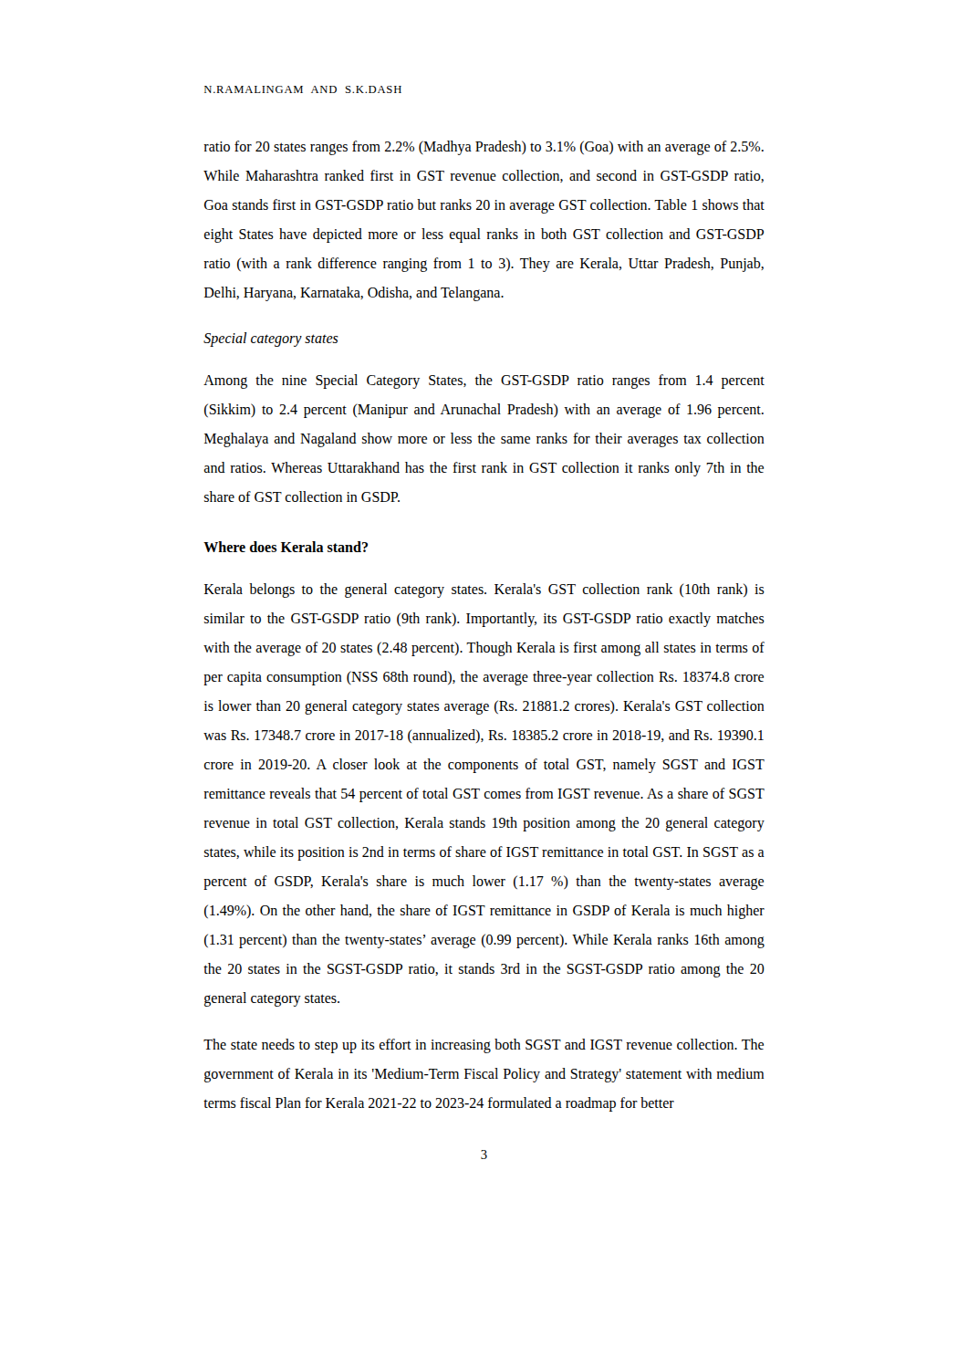N.Ramalingam and S.K.Dash
ratio for 20 states ranges from 2.2% (Madhya Pradesh) to 3.1% (Goa) with an average of 2.5%. While Maharashtra ranked first in GST revenue collection, and second in GST-GSDP ratio, Goa stands first in GST-GSDP ratio but ranks 20 in average GST collection. Table 1 shows that eight States have depicted more or less equal ranks in both GST collection and GST-GSDP ratio (with a rank difference ranging from 1 to 3). They are Kerala, Uttar Pradesh, Punjab, Delhi, Haryana, Karnataka, Odisha, and Telangana.
Special category states
Among the nine Special Category States, the GST-GSDP ratio ranges from 1.4 percent (Sikkim) to 2.4 percent (Manipur and Arunachal Pradesh) with an average of 1.96 percent. Meghalaya and Nagaland show more or less the same ranks for their averages tax collection and ratios. Whereas Uttarakhand has the first rank in GST collection it ranks only 7th in the share of GST collection in GSDP.
Where does Kerala stand?
Kerala belongs to the general category states. Kerala's GST collection rank (10th rank) is similar to the GST-GSDP ratio (9th rank). Importantly, its GST-GSDP ratio exactly matches with the average of 20 states (2.48 percent). Though Kerala is first among all states in terms of per capita consumption (NSS 68th round), the average three-year collection Rs. 18374.8 crore is lower than 20 general category states average (Rs. 21881.2 crores). Kerala's GST collection was Rs. 17348.7 crore in 2017-18 (annualized), Rs. 18385.2 crore in 2018-19, and Rs. 19390.1 crore in 2019-20. A closer look at the components of total GST, namely SGST and IGST remittance reveals that 54 percent of total GST comes from IGST revenue. As a share of SGST revenue in total GST collection, Kerala stands 19th position among the 20 general category states, while its position is 2nd in terms of share of IGST remittance in total GST. In SGST as a percent of GSDP, Kerala's share is much lower (1.17 %) than the twenty-states average (1.49%). On the other hand, the share of IGST remittance in GSDP of Kerala is much higher (1.31 percent) than the twenty-states’ average (0.99 percent). While Kerala ranks 16th among the 20 states in the SGST-GSDP ratio, it stands 3rd in the SGST-GSDP ratio among the 20 general category states.
The state needs to step up its effort in increasing both SGST and IGST revenue collection. The government of Kerala in its 'Medium-Term Fiscal Policy and Strategy' statement with medium terms fiscal Plan for Kerala 2021-22 to 2023-24 formulated a roadmap for better
3